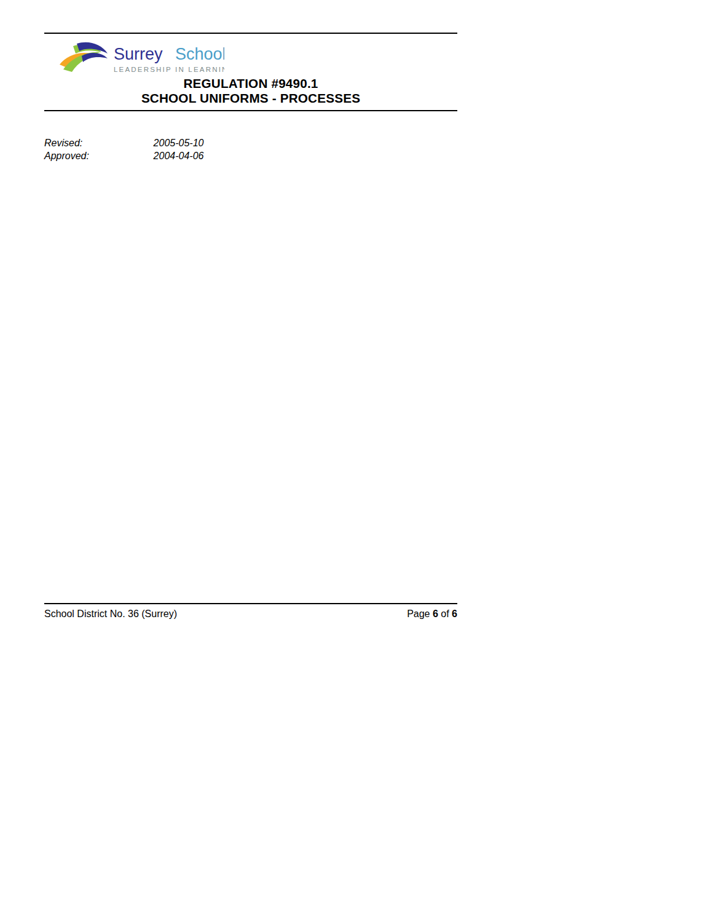Surrey Schools LEADERSHIP IN LEARNING
REGULATION #9490.1
SCHOOL UNIFORMS - PROCESSES
| Revised: | 2005-05-10 |
| Approved: | 2004-04-06 |
School District No. 36 (Surrey)
Page 6 of 6